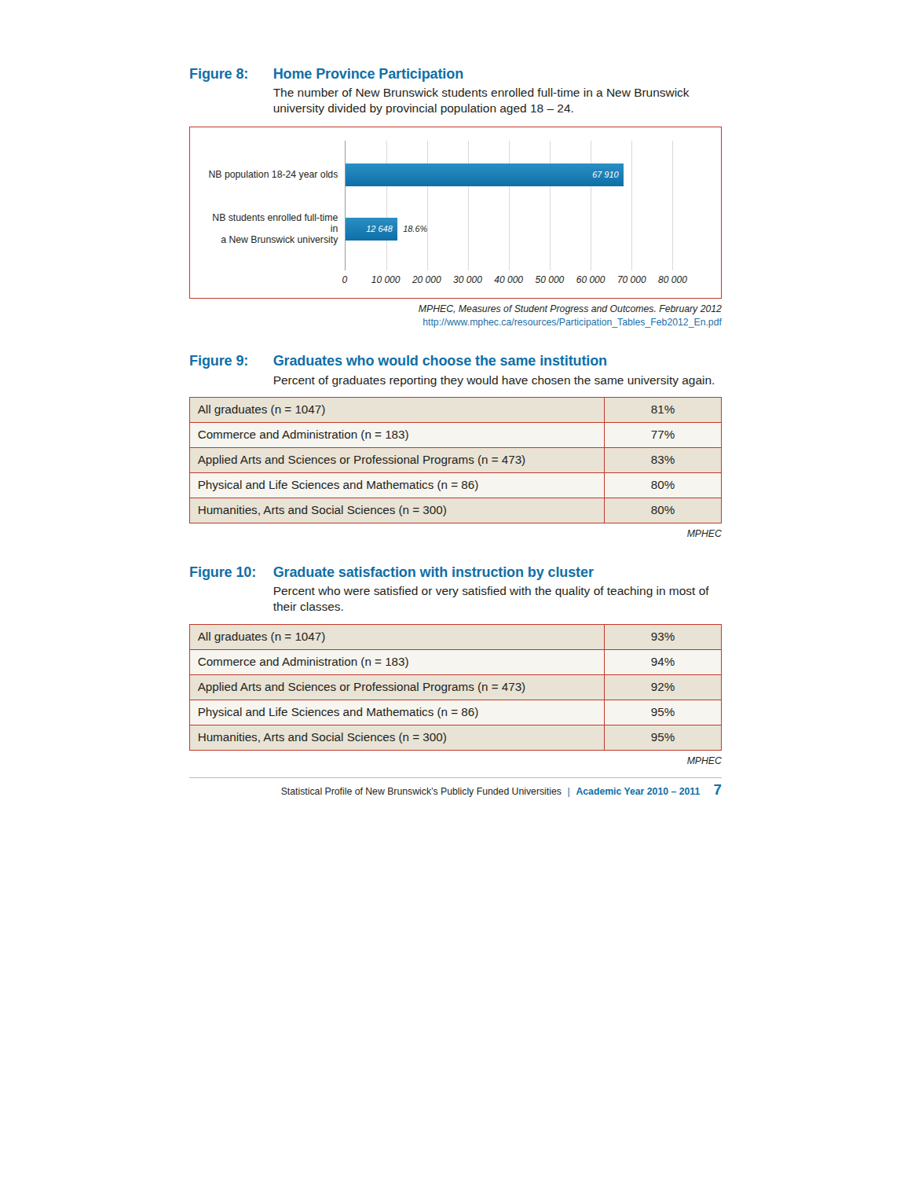Figure 8:
Home Province Participation
The number of New Brunswick students enrolled full-time in a New Brunswick university divided by provincial population aged 18 – 24.
NB population 18-24 year olds
NB students enrolled full-time in
a New Brunswick university
67 910
12 648
18.6%
0 10 000 20 000 30 000 40 000 50 000 60 000 70 000 80 000
MPHEC, Measures of Student Progress and Outcomes. February 2012
http://www.mphec.ca/resources/Participation_Tables_Feb2012_En.pdf
Figure 9:
Graduates who would choose the same institution
Percent of graduates reporting they would have chosen the same university again.
| All graduates (n = 1047) | 81% |
| Commerce and Administration (n = 183) | 77% |
| Applied Arts and Sciences or Professional Programs (n = 473) | 83% |
| Physical and Life Sciences and Mathematics (n = 86) | 80% |
| Humanities, Arts and Social Sciences (n = 300) | 80% |
MPHEC
Figure 10:
Graduate satisfaction with instruction by cluster
Percent who were satisfied or very satisfied with the quality of teaching in most of their classes.
| All graduates (n = 1047) | 93% |
| Commerce and Administration (n = 183) | 94% |
| Applied Arts and Sciences or Professional Programs (n = 473) | 92% |
| Physical and Life Sciences and Mathematics (n = 86) | 95% |
| Humanities, Arts and Social Sciences (n = 300) | 95% |
MPHEC
Statistical Profile of New Brunswick’s Publicly Funded Universities | Academic Year 2010 – 2011 7